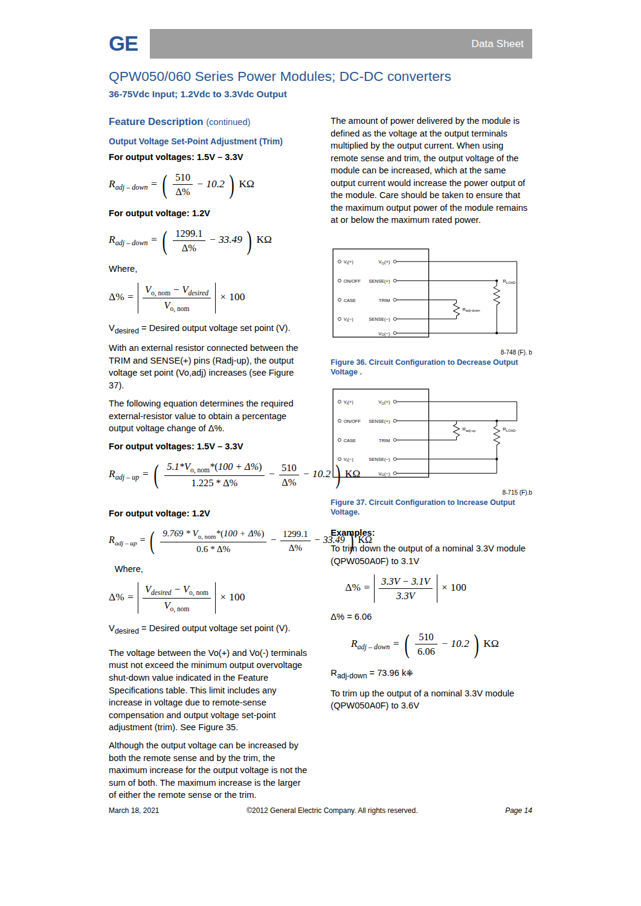GE
Data Sheet
QPW050/060 Series Power Modules; DC-DC converters
36-75Vdc Input; 1.2Vdc to 3.3Vdc Output
Feature Description (continued)
Output Voltage Set-Point Adjustment (Trim)
For output voltages: 1.5V – 3.3V
Radj – down = ( 510 Δ% − 10.2 ) KΩ
For output voltage: 1.2V
Radj – down = ( 1299.1 Δ% − 33.49 ) KΩ
Where,
Δ% = Vo, nom − Vdesired Vo, nom × 100
Vdesired = Desired output voltage set point (V).
With an external resistor connected between the TRIM and SENSE(+) pins (Radj-up), the output voltage set point (Vo,adj) increases (see Figure 37).
The following equation determines the required external-resistor value to obtain a percentage output voltage change of Δ%.
For output voltages: 1.5V – 3.3V
Radj – up = ( 5.1*Vo, nom*(100 + Δ%) 1.225 * Δ% − 510 Δ% − 10.2 ) KΩ
For output voltage: 1.2V
Radj – up = ( 9.769 * Vo, nom*(100 + Δ%) 0.6 * Δ% − 1299.1 Δ% − 33.49 ) KΩ
Where,
Δ% = Vdesired − Vo, nom Vo, nom × 100
Vdesired = Desired output voltage set point (V).
The voltage between the Vo(+) and Vo(-) terminals must not exceed the minimum output overvoltage shut-down value indicated in the Feature Specifications table. This limit includes any increase in voltage due to remote-sense compensation and output voltage set-point adjustment (trim). See Figure 35.
Although the output voltage can be increased by both the remote sense and by the trim, the maximum increase for the output voltage is not the sum of both. The maximum increase is the larger of either the remote sense or the trim.
The amount of power delivered by the module is defined as the voltage at the output terminals multiplied by the output current. When using remote sense and trim, the output voltage of the module can be increased, which at the same output current would increase the power output of the module. Care should be taken to ensure that the maximum output power of the module remains at or below the maximum rated power.
VI(+) ON/OFF CASE VI(−) VO(+) SENSE(+) TRIM SENSE(−) VO(−) Radj-down RLOAD
8-748 (F). b
Figure 36. Circuit Configuration to Decrease Output Voltage .
VI(+) ON/OFF CASE VI(−) VO(+) SENSE(+) TRIM SENSE(−) VO(−) Radj-up RLOAD
8-715 (F).b
Figure 37. Circuit Configuration to Increase Output Voltage.
Examples:
To trim down the output of a nominal 3.3V module (QPW050A0F) to 3.1V
Δ% = 3.3V − 3.1V 3.3V × 100
Δ% = 6.06
Radj – down = ( 5106.06 − 10.2 ) KΩ
Radj-down = 73.96 k⎈
To trim up the output of a nominal 3.3V module (QPW050A0F) to 3.6V
March 18, 2021
©2012 General Electric Company. All rights reserved.
Page 14